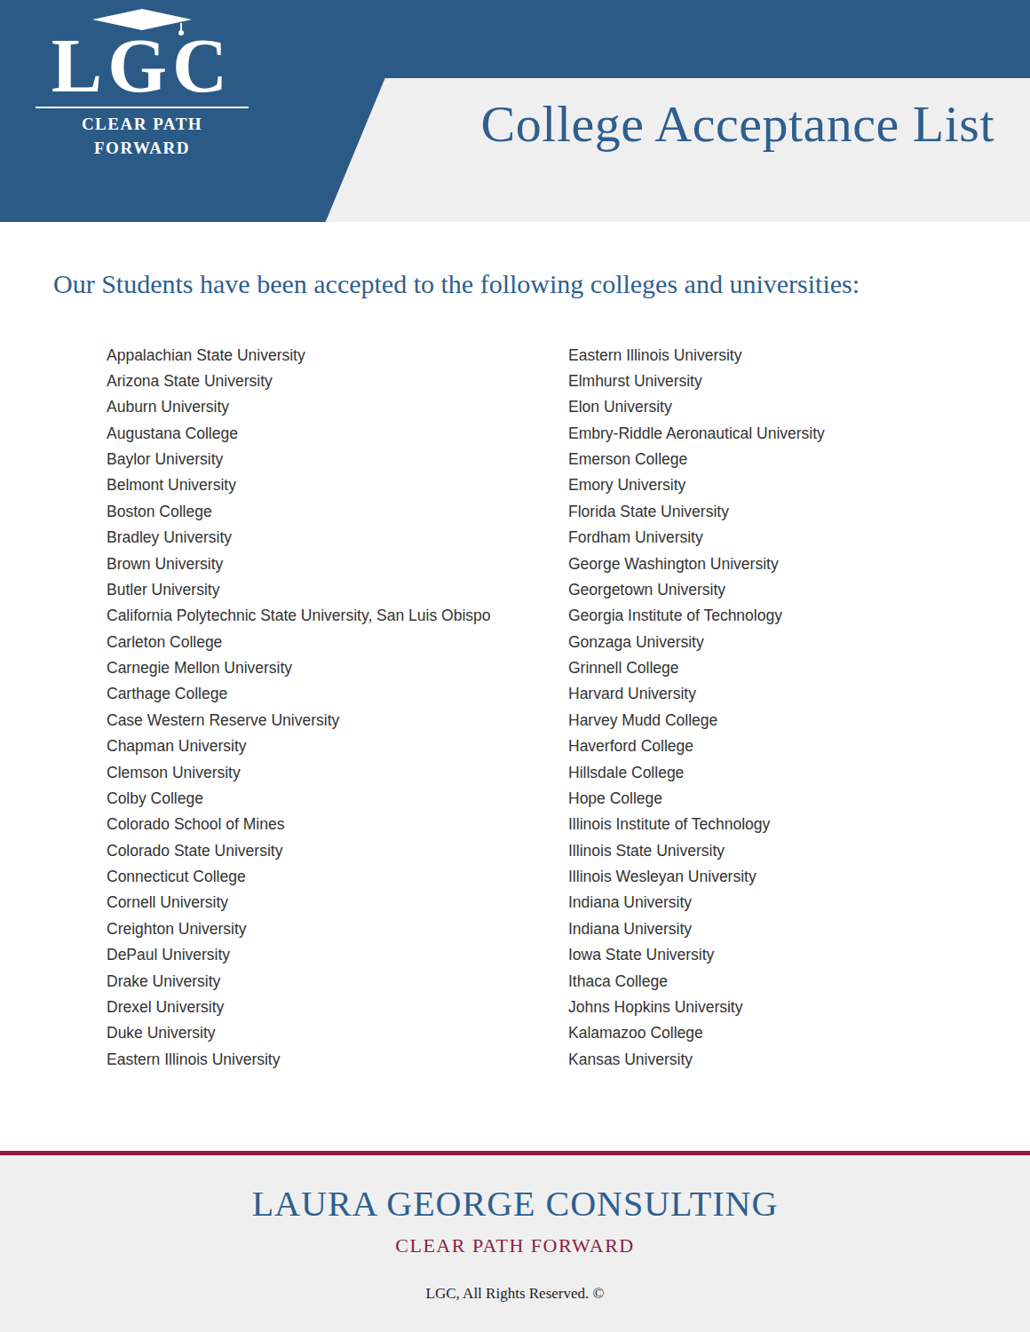LGC CLEAR PATH FORWARD
College Acceptance List
Our Students have been accepted to the following colleges and universities:
Appalachian State University
Arizona State University
Auburn University
Augustana College
Baylor University
Belmont University
Boston College
Bradley University
Brown University
Butler University
California Polytechnic State University, San Luis Obispo
Carleton College
Carnegie Mellon University
Carthage College
Case Western Reserve University
Chapman University
Clemson University
Colby College
Colorado School of Mines
Colorado State University
Connecticut College
Cornell University
Creighton University
DePaul University
Drake University
Drexel University
Duke University
Eastern Illinois University
Eastern Illinois University
Elmhurst University
Elon University
Embry-Riddle Aeronautical University
Emerson College
Emory University
Florida State University
Fordham University
George Washington University
Georgetown University
Georgia Institute of Technology
Gonzaga University
Grinnell College
Harvard University
Harvey Mudd College
Haverford College
Hillsdale College
Hope College
Illinois Institute of Technology
Illinois State University
Illinois Wesleyan University
Indiana University
Indiana University
Iowa State University
Ithaca College
Johns Hopkins University
Kalamazoo College
Kansas University
LAURA GEORGE CONSULTING
CLEAR PATH FORWARD
LGC, All Rights Reserved. ©